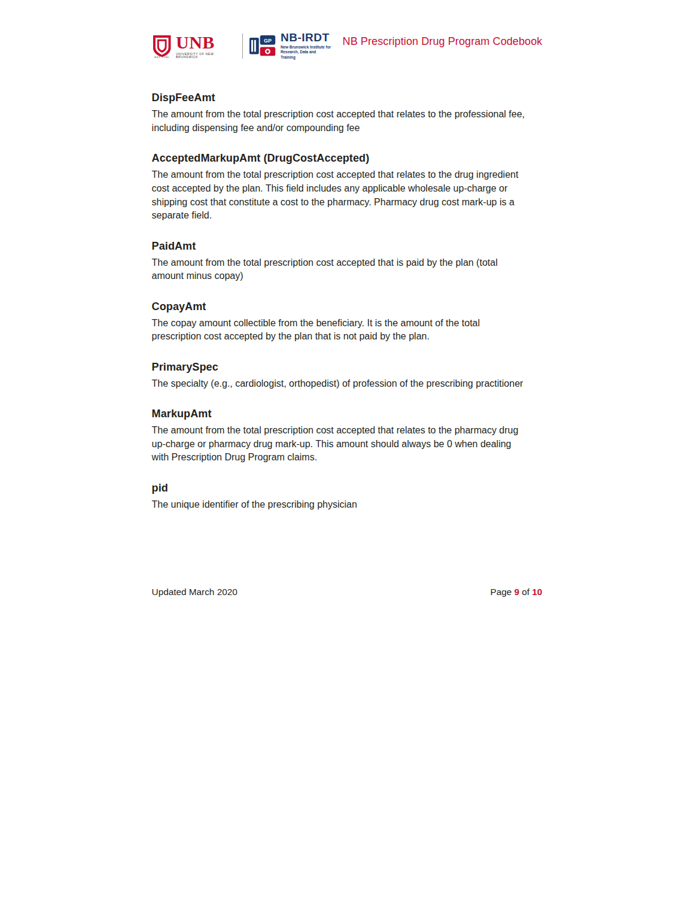EST. 1785
UNB University of New Brunswick
GP
NB-IRDT New Brunswick Institute for
Research, Data and Training
NB Prescription Drug Program Codebook
DispFeeAmt
The amount from the total prescription cost accepted that relates to the professional fee, including dispensing fee and/or compounding fee
AcceptedMarkupAmt (DrugCostAccepted)
The amount from the total prescription cost accepted that relates to the drug ingredient cost accepted by the plan. This field includes any applicable wholesale up-charge or shipping cost that constitute a cost to the pharmacy. Pharmacy drug cost mark-up is a separate field.
PaidAmt
The amount from the total prescription cost accepted that is paid by the plan (total amount minus copay)
CopayAmt
The copay amount collectible from the beneficiary. It is the amount of the total prescription cost accepted by the plan that is not paid by the plan.
PrimarySpec
The specialty (e.g., cardiologist, orthopedist) of profession of the prescribing practitioner
MarkupAmt
The amount from the total prescription cost accepted that relates to the pharmacy drug up-charge or pharmacy drug mark-up. This amount should always be 0 when dealing with Prescription Drug Program claims.
pid
The unique identifier of the prescribing physician
Updated March 2020
Page 9 of 10